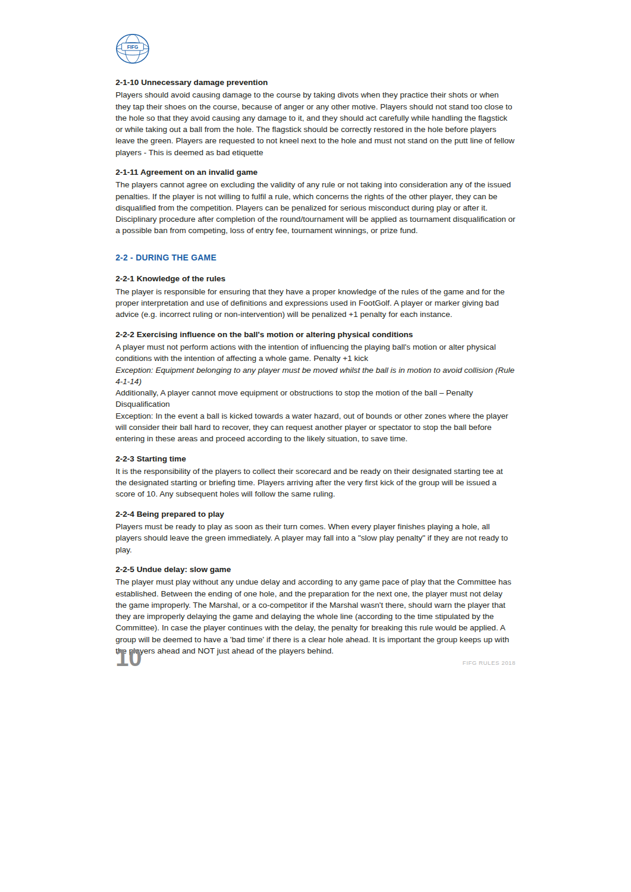FIFG
2-1-10 Unnecessary damage prevention
Players should avoid causing damage to the course by taking divots when they practice their shots or when they tap their shoes on the course, because of anger or any other motive. Players should not stand too close to the hole so that they avoid causing any damage to it, and they should act carefully while handling the flagstick or while taking out a ball from the hole. The flagstick should be correctly restored in the hole before players leave the green. Players are requested to not kneel next to the hole and must not stand on the putt line of fellow players - This is deemed as bad etiquette
2-1-11 Agreement on an invalid game
The players cannot agree on excluding the validity of any rule or not taking into consideration any of the issued penalties. If the player is not willing to fulfil a rule, which concerns the rights of the other player, they can be disqualified from the competition. Players can be penalized for serious misconduct during play or after it. Disciplinary procedure after completion of the round/tournament will be applied as tournament disqualification or a possible ban from competing, loss of entry fee, tournament winnings, or prize fund.
2-2 - DURING THE GAME
2-2-1 Knowledge of the rules
The player is responsible for ensuring that they have a proper knowledge of the rules of the game and for the proper interpretation and use of definitions and expressions used in FootGolf. A player or marker giving bad advice (e.g. incorrect ruling or non-intervention) will be penalized +1 penalty for each instance.
2-2-2 Exercising influence on the ball's motion or altering physical conditions
A player must not perform actions with the intention of influencing the playing ball's motion or alter physical conditions with the intention of affecting a whole game. Penalty +1 kick
Exception: Equipment belonging to any player must be moved whilst the ball is in motion to avoid collision (Rule 4-1-14)
Additionally, A player cannot move equipment or obstructions to stop the motion of the ball – Penalty Disqualification
Exception: In the event a ball is kicked towards a water hazard, out of bounds or other zones where the player will consider their ball hard to recover, they can request another player or spectator to stop the ball before entering in these areas and proceed according to the likely situation, to save time.
2-2-3 Starting time
It is the responsibility of the players to collect their scorecard and be ready on their designated starting tee at the designated starting or briefing time. Players arriving after the very first kick of the group will be issued a score of 10. Any subsequent holes will follow the same ruling.
2-2-4 Being prepared to play
Players must be ready to play as soon as their turn comes. When every player finishes playing a hole, all players should leave the green immediately. A player may fall into a "slow play penalty" if they are not ready to play.
2-2-5 Undue delay: slow game
The player must play without any undue delay and according to any game pace of play that the Committee has established. Between the ending of one hole, and the preparation for the next one, the player must not delay the game improperly. The Marshal, or a co-competitor if the Marshal wasn't there, should warn the player that they are improperly delaying the game and delaying the whole line (according to the time stipulated by the Committee). In case the player continues with the delay, the penalty for breaking this rule would be applied. A group will be deemed to have a 'bad time' if there is a clear hole ahead. It is important the group keeps up with the players ahead and NOT just ahead of the players behind.
10
FIFG RULES 2018